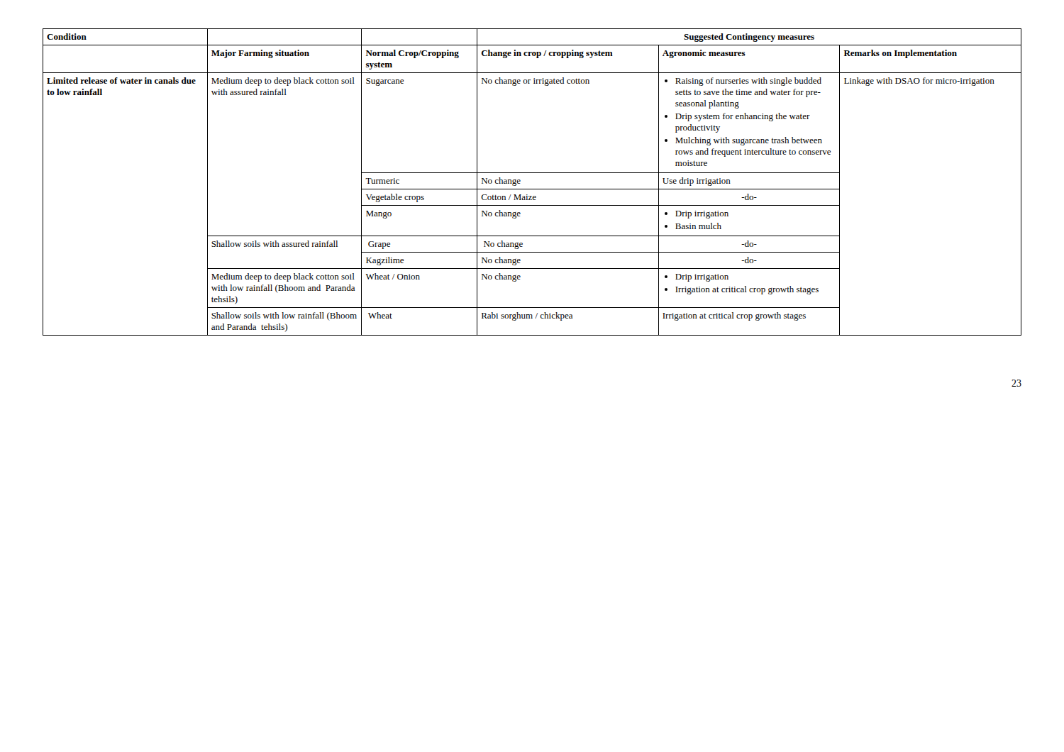| Condition | | | Suggested Contingency measures |
| --- | --- | --- | --- |
| | Major Farming situation | Normal Crop/Cropping system | Change in crop / cropping system | Agronomic measures | Remarks on Implementation |
| Limited release of water in canals due to low rainfall | Medium deep to deep black cotton soil with assured rainfall | Sugarcane | No change or irrigated cotton | Raising of nurseries with single budded setts to save the time and water for pre-seasonal planting Drip system for enhancing the water productivity Mulching with sugarcane trash between rows and frequent interculture to conserve moisture | Linkage with DSAO for micro-irrigation |
| Turmeric | No change | Use drip irrigation |
| Vegetable crops | Cotton / Maize | -do- |
| Mango | No change | Drip irrigation Basin mulch |
| Shallow soils with assured rainfall | Grape | No change | -do- |
| Kagzilime | No change | -do- |
| Medium deep to deep black cotton soil with low rainfall (Bhoom and Paranda tehsils) | Wheat / Onion | No change | Drip irrigation Irrigation at critical crop growth stages |
| Shallow soils with low rainfall (Bhoom and Paranda tehsils) | Wheat | Rabi sorghum / chickpea | Irrigation at critical crop growth stages |
23